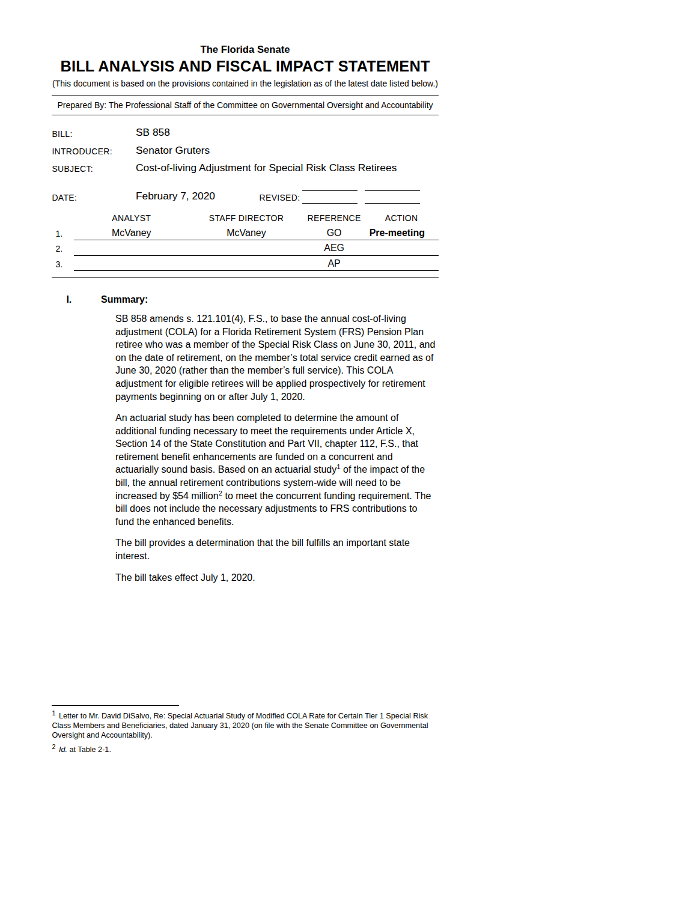The Florida Senate
BILL ANALYSIS AND FISCAL IMPACT STATEMENT
(This document is based on the provisions contained in the legislation as of the latest date listed below.)
Prepared By: The Professional Staff of the Committee on Governmental Oversight and Accountability
| BILL: | SB 858 |
| INTRODUCER: | Senator Gruters |
| SUBJECT: | Cost-of-living Adjustment for Special Risk Class Retirees |
| DATE: | February 7, 2020 | REVISED: | |
| | ANALYST | STAFF DIRECTOR | REFERENCE | ACTION |
| --- | --- | --- | --- | --- |
| 1. | McVaney | McVaney | GO | Pre-meeting |
| 2. | | | AEG | |
| 3. | | | AP | |
I. Summary:
SB 858 amends s. 121.101(4), F.S., to base the annual cost-of-living adjustment (COLA) for a Florida Retirement System (FRS) Pension Plan retiree who was a member of the Special Risk Class on June 30, 2011, and on the date of retirement, on the member’s total service credit earned as of June 30, 2020 (rather than the member’s full service). This COLA adjustment for eligible retirees will be applied prospectively for retirement payments beginning on or after July 1, 2020.
An actuarial study has been completed to determine the amount of additional funding necessary to meet the requirements under Article X, Section 14 of the State Constitution and Part VII, chapter 112, F.S., that retirement benefit enhancements are funded on a concurrent and actuarially sound basis. Based on an actuarial study1 of the impact of the bill, the annual retirement contributions system-wide will need to be increased by $54 million2 to meet the concurrent funding requirement. The bill does not include the necessary adjustments to FRS contributions to fund the enhanced benefits.
The bill provides a determination that the bill fulfills an important state interest.
The bill takes effect July 1, 2020.
1 Letter to Mr. David DiSalvo, Re: Special Actuarial Study of Modified COLA Rate for Certain Tier 1 Special Risk Class Members and Beneficiaries, dated January 31, 2020 (on file with the Senate Committee on Governmental Oversight and Accountability).
2 Id. at Table 2-1.